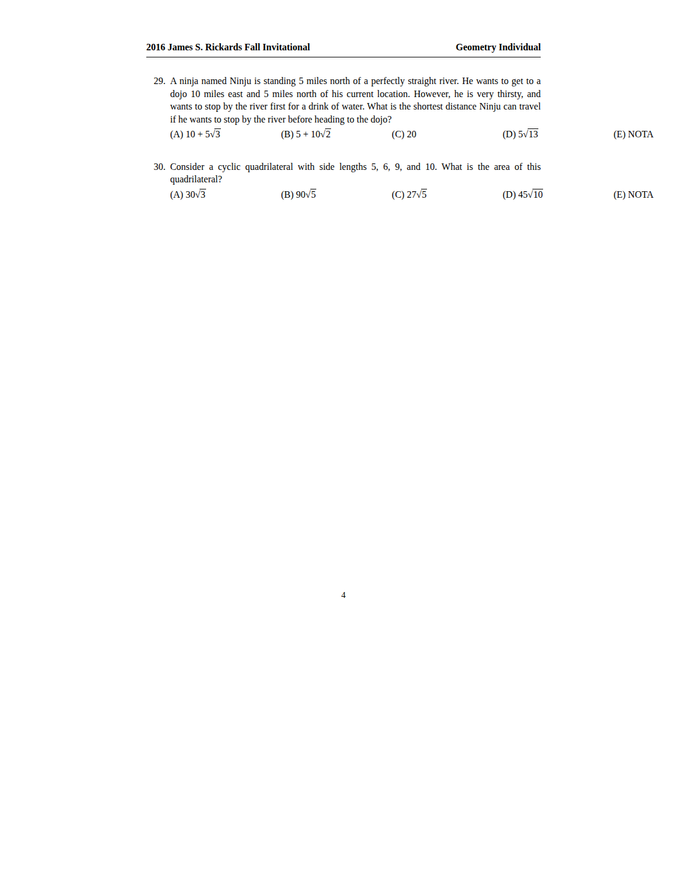2016 James S. Rickards Fall Invitational Geometry Individual
29.
A ninja named Ninju is standing 5 miles north of a perfectly straight river. He wants to get to a dojo 10 miles east and 5 miles north of his current location. However, he is very thirsty, and wants to stop by the river first for a drink of water. What is the shortest distance Ninju can travel if he wants to stop by the river before heading to the dojo?
(A) 10 + 5√3 (B) 5 + 10√2 (C) 20 (D) 5√13 (E) NOTA
30.
Consider a cyclic quadrilateral with side lengths 5, 6, 9, and 10. What is the area of this quadrilateral?
(A) 30√3 (B) 90√5 (C) 27√5 (D) 45√10 (E) NOTA
4